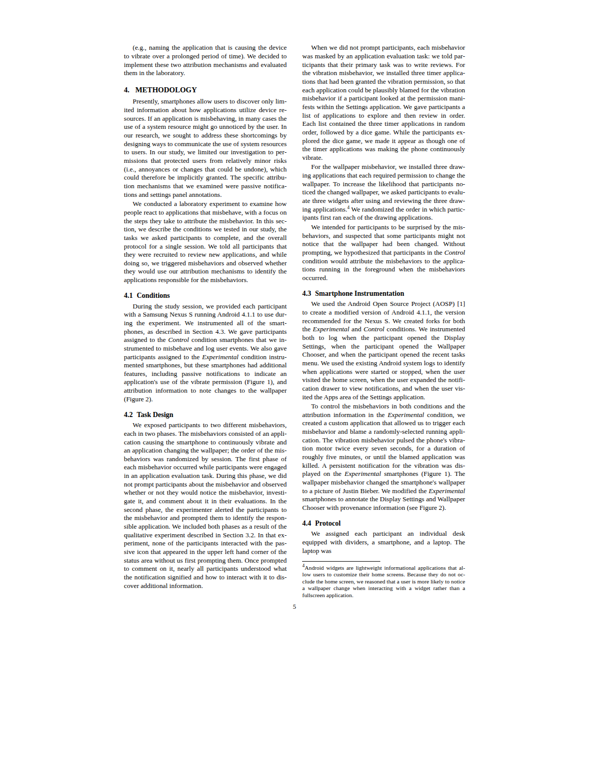(e.g., naming the application that is causing the device to vibrate over a prolonged period of time). We decided to implement these two attribution mechanisms and evaluated them in the laboratory.
4. METHODOLOGY
Presently, smartphones allow users to discover only limited information about how applications utilize device resources. If an application is misbehaving, in many cases the use of a system resource might go unnoticed by the user. In our research, we sought to address these shortcomings by designing ways to communicate the use of system resources to users. In our study, we limited our investigation to permissions that protected users from relatively minor risks (i.e., annoyances or changes that could be undone), which could therefore be implicitly granted. The specific attribution mechanisms that we examined were passive notifications and settings panel annotations.
We conducted a laboratory experiment to examine how people react to applications that misbehave, with a focus on the steps they take to attribute the misbehavior. In this section, we describe the conditions we tested in our study, the tasks we asked participants to complete, and the overall protocol for a single session. We told all participants that they were recruited to review new applications, and while doing so, we triggered misbehaviors and observed whether they would use our attribution mechanisms to identify the applications responsible for the misbehaviors.
4.1 Conditions
During the study session, we provided each participant with a Samsung Nexus S running Android 4.1.1 to use during the experiment. We instrumented all of the smartphones, as described in Section 4.3. We gave participants assigned to the Control condition smartphones that we instrumented to misbehave and log user events. We also gave participants assigned to the Experimental condition instrumented smartphones, but these smartphones had additional features, including passive notifications to indicate an application's use of the vibrate permission (Figure 1), and attribution information to note changes to the wallpaper (Figure 2).
4.2 Task Design
We exposed participants to two different misbehaviors, each in two phases. The misbehaviors consisted of an application causing the smartphone to continuously vibrate and an application changing the wallpaper; the order of the misbehaviors was randomized by session. The first phase of each misbehavior occurred while participants were engaged in an application evaluation task. During this phase, we did not prompt participants about the misbehavior and observed whether or not they would notice the misbehavior, investigate it, and comment about it in their evaluations. In the second phase, the experimenter alerted the participants to the misbehavior and prompted them to identify the responsible application. We included both phases as a result of the qualitative experiment described in Section 3.2. In that experiment, none of the participants interacted with the passive icon that appeared in the upper left hand corner of the status area without us first prompting them. Once prompted to comment on it, nearly all participants understood what the notification signified and how to interact with it to discover additional information.
When we did not prompt participants, each misbehavior was masked by an application evaluation task: we told participants that their primary task was to write reviews. For the vibration misbehavior, we installed three timer applications that had been granted the vibration permission, so that each application could be plausibly blamed for the vibration misbehavior if a participant looked at the permission manifests within the Settings application. We gave participants a list of applications to explore and then review in order. Each list contained the three timer applications in random order, followed by a dice game. While the participants explored the dice game, we made it appear as though one of the timer applications was making the phone continuously vibrate.
For the wallpaper misbehavior, we installed three drawing applications that each required permission to change the wallpaper. To increase the likelihood that participants noticed the changed wallpaper, we asked participants to evaluate three widgets after using and reviewing the three drawing applications.4 We randomized the order in which participants first ran each of the drawing applications.
We intended for participants to be surprised by the misbehaviors, and suspected that some participants might not notice that the wallpaper had been changed. Without prompting, we hypothesized that participants in the Control condition would attribute the misbehaviors to the applications running in the foreground when the misbehaviors occurred.
4.3 Smartphone Instrumentation
We used the Android Open Source Project (AOSP) [1] to create a modified version of Android 4.1.1, the version recommended for the Nexus S. We created forks for both the Experimental and Control conditions. We instrumented both to log when the participant opened the Display Settings, when the participant opened the Wallpaper Chooser, and when the participant opened the recent tasks menu. We used the existing Android system logs to identify when applications were started or stopped, when the user visited the home screen, when the user expanded the notification drawer to view notifications, and when the user visited the Apps area of the Settings application.
To control the misbehaviors in both conditions and the attribution information in the Experimental condition, we created a custom application that allowed us to trigger each misbehavior and blame a randomly-selected running application. The vibration misbehavior pulsed the phone's vibration motor twice every seven seconds, for a duration of roughly five minutes, or until the blamed application was killed. A persistent notification for the vibration was displayed on the Experimental smartphones (Figure 1). The wallpaper misbehavior changed the smartphone's wallpaper to a picture of Justin Bieber. We modified the Experimental smartphones to annotate the Display Settings and Wallpaper Chooser with provenance information (see Figure 2).
4.4 Protocol
We assigned each participant an individual desk equipped with dividers, a smartphone, and a laptop. The laptop was
4Android widgets are lightweight informational applications that allow users to customize their home screens. Because they do not occlude the home screen, we reasoned that a user is more likely to notice a wallpaper change when interacting with a widget rather than a fullscreen application.
5